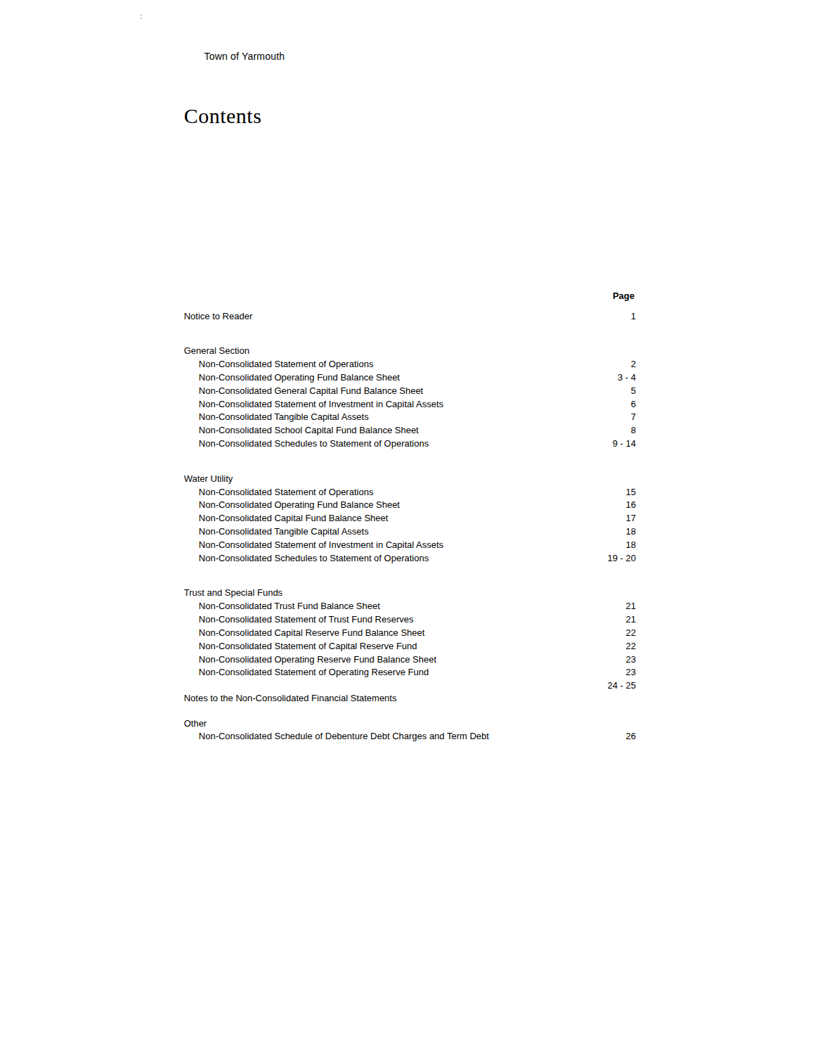. `
Town of Yarmouth
Contents
Page
| Notice to Reader | 1 |
| General Section | |
| Non-Consolidated Statement of Operations | 2 |
| Non-Consolidated Operating Fund Balance Sheet | 3 - 4 |
| Non-Consolidated General Capital Fund Balance Sheet | 5 |
| Non-Consolidated Statement of Investment in Capital Assets | 6 |
| Non-Consolidated Tangible Capital Assets | 7 |
| Non-Consolidated School Capital Fund Balance Sheet | 8 |
| Non-Consolidated Schedules to Statement of Operations | 9 - 14 |
| Water Utility | |
| Non-Consolidated Statement of Operations | 15 |
| Non-Consolidated Operating Fund Balance Sheet | 16 |
| Non-Consolidated Capital Fund Balance Sheet | 17 |
| Non-Consolidated Tangible Capital Assets | 18 |
| Non-Consolidated Statement of Investment in Capital Assets | 18 |
| Non-Consolidated Schedules to Statement of Operations | 19 - 20 |
| Trust and Special Funds | |
| Non-Consolidated Trust Fund Balance Sheet | 21 |
| Non-Consolidated Statement of Trust Fund Reserves | 21 |
| Non-Consolidated Capital Reserve Fund Balance Sheet | 22 |
| Non-Consolidated Statement of Capital Reserve Fund | 22 |
| Non-Consolidated Operating Reserve Fund Balance Sheet | 23 |
| Non-Consolidated Statement of Operating Reserve Fund | 23 |
| Notes to the Non-Consolidated Financial Statements | 24 - 25 |
| Other | |
| Non-Consolidated Schedule of Debenture Debt Charges and Term Debt | 26 |